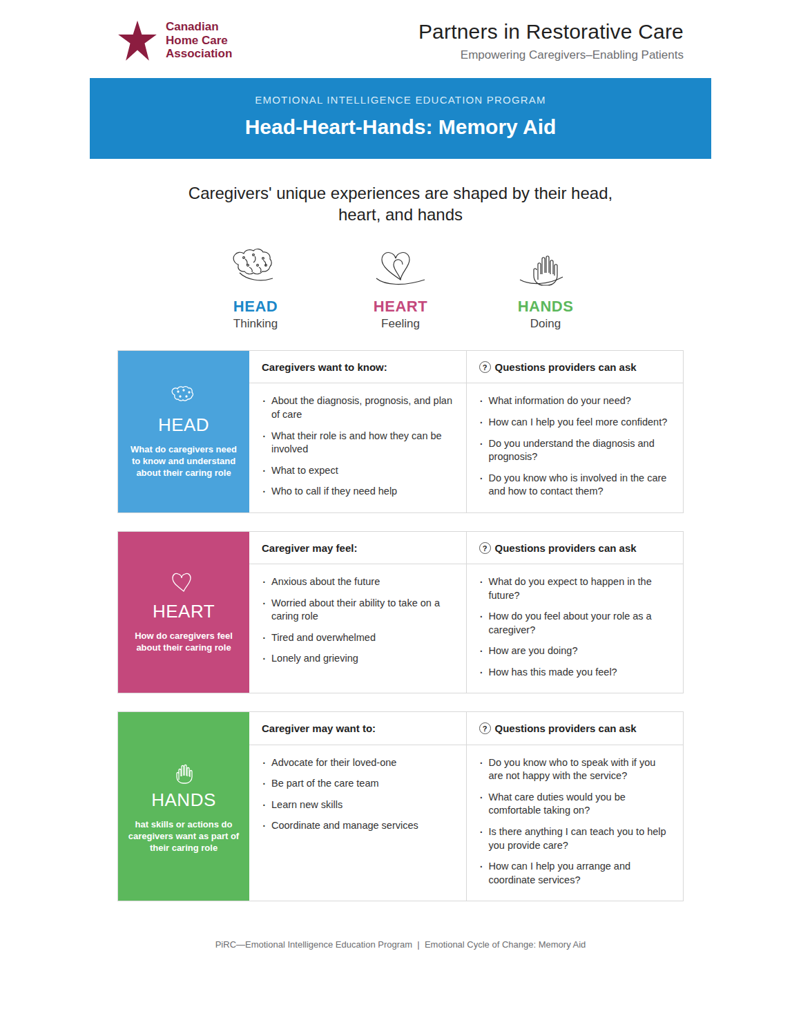Canadian
Home Care
Association
Partners in Restorative Care
Empowering Caregivers–Enabling Patients
Emotional Intelligence Education Program
Head-Heart-Hands: Memory Aid
Caregivers' unique experiences are shaped by their head, heart, and hands
HEAD
Thinking
HEART
Feeling
HANDS
Doing
HEAD
What do caregivers need to know and understand about their caring role
Caregivers want to know:
About the diagnosis, prognosis, and plan of care
What their role is and how they can be involved
What to expect
Who to call if they need help
?Questions providers can ask
What information do your need?
How can I help you feel more confident?
Do you understand the diagnosis and prognosis?
Do you know who is involved in the care and how to contact them?
HEART
How do caregivers feel about their caring role
Caregiver may feel:
Anxious about the future
Worried about their ability to take on a caring role
Tired and overwhelmed
Lonely and grieving
?Questions providers can ask
What do you expect to happen in the future?
How do you feel about your role as a caregiver?
How are you doing?
How has this made you feel?
HANDS
hat skills or actions do caregivers want as part of their caring role
Caregiver may want to:
Advocate for their loved-one
Be part of the care team
Learn new skills
Coordinate and manage services
?Questions providers can ask
Do you know who to speak with if you are not happy with the service?
What care duties would you be comfortable taking on?
Is there anything I can teach you to help you provide care?
How can I help you arrange and coordinate services?
PiRC—Emotional Intelligence Education Program | Emotional Cycle of Change: Memory Aid